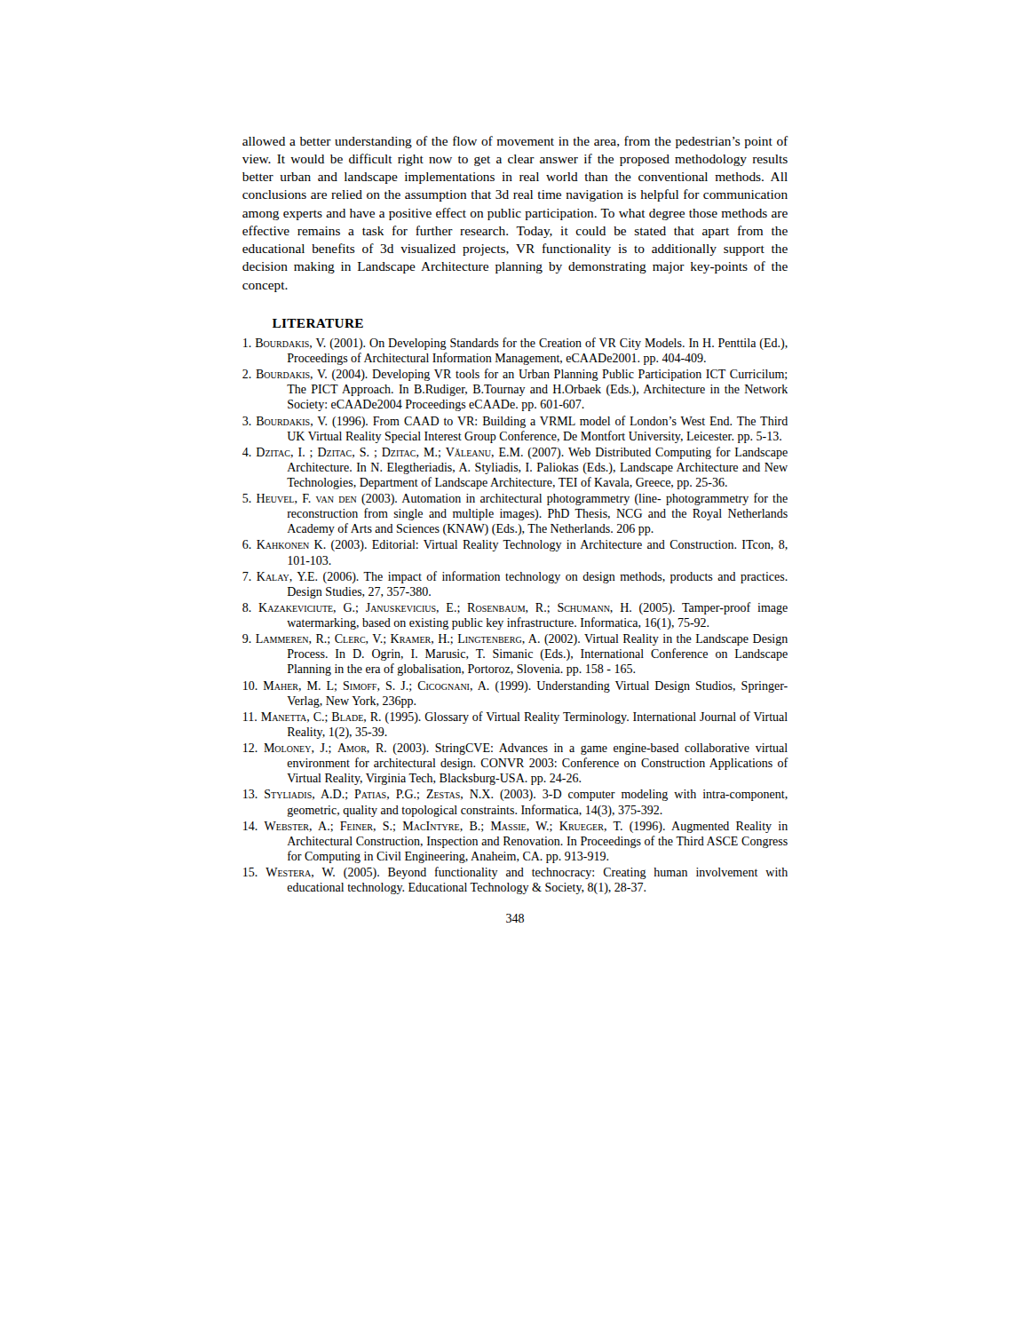allowed a better understanding of the flow of movement in the area, from the pedestrian’s point of view. It would be difficult right now to get a clear answer if the proposed methodology results better urban and landscape implementations in real world than the conventional methods. All conclusions are relied on the assumption that 3d real time navigation is helpful for communication among experts and have a positive effect on public participation. To what degree those methods are effective remains a task for further research. Today, it could be stated that apart from the educational benefits of 3d visualized projects, VR functionality is to additionally support the decision making in Landscape Architecture planning by demonstrating major key-points of the concept.
LITERATURE
1. Bourdakis, V. (2001). On Developing Standards for the Creation of VR City Models. In H. Penttila (Ed.), Proceedings of Architectural Information Management, eCAADe2001. pp. 404-409.
2. Bourdakis, V. (2004). Developing VR tools for an Urban Planning Public Participation ICT Curricilum; The PICT Approach. In B.Rudiger, B.Tournay and H.Orbaek (Eds.), Architecture in the Network Society: eCAADe2004 Proceedings eCAADe. pp. 601-607.
3. Bourdakis, V. (1996). From CAAD to VR: Building a VRML model of London’s West End. The Third UK Virtual Reality Special Interest Group Conference, De Montfort University, Leicester. pp. 5-13.
4. Dzitac, I. ; Dzitac, S. ; Dzitac, M.; Văleanu, E.M. (2007). Web Distributed Computing for Landscape Architecture. In N. Elegtheriadis, A. Styliadis, I. Paliokas (Eds.), Landscape Architecture and New Technologies, Department of Landscape Architecture, TEI of Kavala, Greece, pp. 25-36.
5. Heuvel, F. van den (2003). Automation in architectural photogrammetry (line- photogrammetry for the reconstruction from single and multiple images). PhD Thesis, NCG and the Royal Netherlands Academy of Arts and Sciences (KNAW) (Eds.), The Netherlands. 206 pp.
6. Kahkonen K. (2003). Editorial: Virtual Reality Technology in Architecture and Construction. ITcon, 8, 101-103.
7. Kalay, Y.E. (2006). The impact of information technology on design methods, products and practices. Design Studies, 27, 357-380.
8. Kazakeviciute, G.; Januskevicius, E.; Rosenbaum, R.; Schumann, H. (2005). Tamper-proof image watermarking, based on existing public key infrastructure. Informatica, 16(1), 75-92.
9. Lammeren, R.; Clerc, V.; Kramer, H.; Lingtenberg, A. (2002). Virtual Reality in the Landscape Design Process. In D. Ogrin, I. Marusic, T. Simanic (Eds.), International Conference on Landscape Planning in the era of globalisation, Portoroz, Slovenia. pp. 158 - 165.
10. Maher, M. L; Simoff, S. J.; Cicognani, A. (1999). Understanding Virtual Design Studios, Springer-Verlag, New York, 236pp.
11. Manetta, C.; Blade, R. (1995). Glossary of Virtual Reality Terminology. International Journal of Virtual Reality, 1(2), 35-39.
12. Moloney, J.; Amor, R. (2003). StringCVE: Advances in a game engine-based collaborative virtual environment for architectural design. CONVR 2003: Conference on Construction Applications of Virtual Reality, Virginia Tech, Blacksburg-USA. pp. 24-26.
13. Styliadis, A.D.; Patias, P.G.; Zestas, N.X. (2003). 3-D computer modeling with intra-component, geometric, quality and topological constraints. Informatica, 14(3), 375-392.
14. Webster, A.; Feiner, S.; MacIntyre, B.; Massie, W.; Krueger, T. (1996). Augmented Reality in Architectural Construction, Inspection and Renovation. In Proceedings of the Third ASCE Congress for Computing in Civil Engineering, Anaheim, CA. pp. 913-919.
15. Westera, W. (2005). Beyond functionality and technocracy: Creating human involvement with educational technology. Educational Technology & Society, 8(1), 28-37.
348